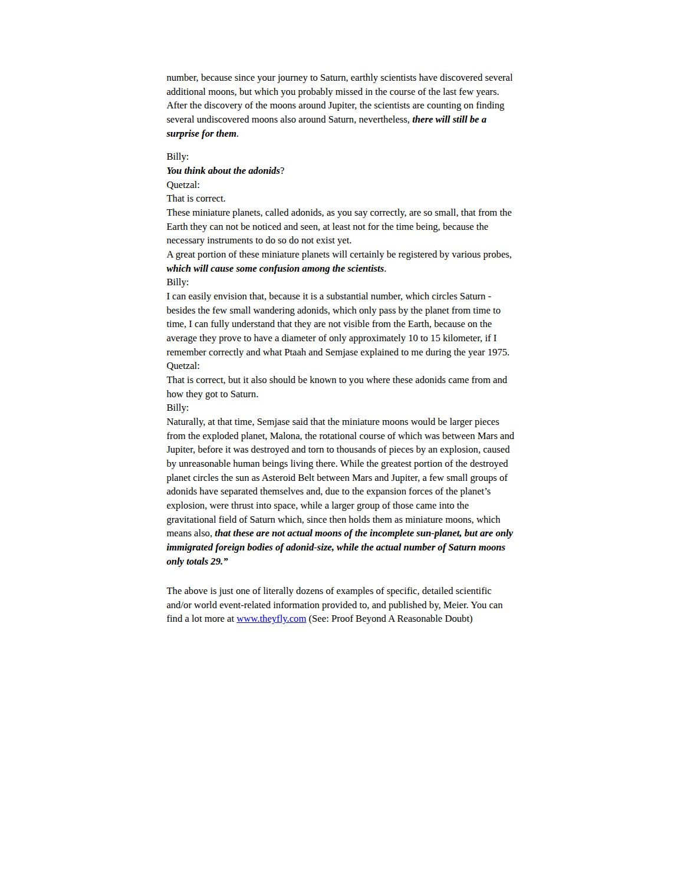number, because since your journey to Saturn, earthly scientists have discovered several additional moons, but which you probably missed in the course of the last few years. After the discovery of the moons around Jupiter, the scientists are counting on finding several undiscovered moons also around Saturn, nevertheless, there will still be a surprise for them.
Billy:
You think about the adonids?
Quetzal:
That is correct.
These miniature planets, called adonids, as you say correctly, are so small, that from the Earth they can not be noticed and seen, at least not for the time being, because the necessary instruments to do so do not exist yet.
A great portion of these miniature planets will certainly be registered by various probes, which will cause some confusion among the scientists.
Billy:
I can easily envision that, because it is a substantial number, which circles Saturn - besides the few small wandering adonids, which only pass by the planet from time to time, I can fully understand that they are not visible from the Earth, because on the average they prove to have a diameter of only approximately 10 to 15 kilometer, if I remember correctly and what Ptaah and Semjase explained to me during the year 1975.
Quetzal:
That is correct, but it also should be known to you where these adonids came from and how they got to Saturn.
Billy:
Naturally, at that time, Semjase said that the miniature moons would be larger pieces from the exploded planet, Malona, the rotational course of which was between Mars and Jupiter, before it was destroyed and torn to thousands of pieces by an explosion, caused by unreasonable human beings living there. While the greatest portion of the destroyed planet circles the sun as Asteroid Belt between Mars and Jupiter, a few small groups of adonids have separated themselves and, due to the expansion forces of the planet’s explosion, were thrust into space, while a larger group of those came into the gravitational field of Saturn which, since then holds them as miniature moons, which means also, that these are not actual moons of the incomplete sun-planet, but are only immigrated foreign bodies of adonid-size, while the actual number of Saturn moons only totals 29.”
The above is just one of literally dozens of examples of specific, detailed scientific and/or world event-related information provided to, and published by, Meier. You can find a lot more at www.theyfly.com (See: Proof Beyond A Reasonable Doubt)